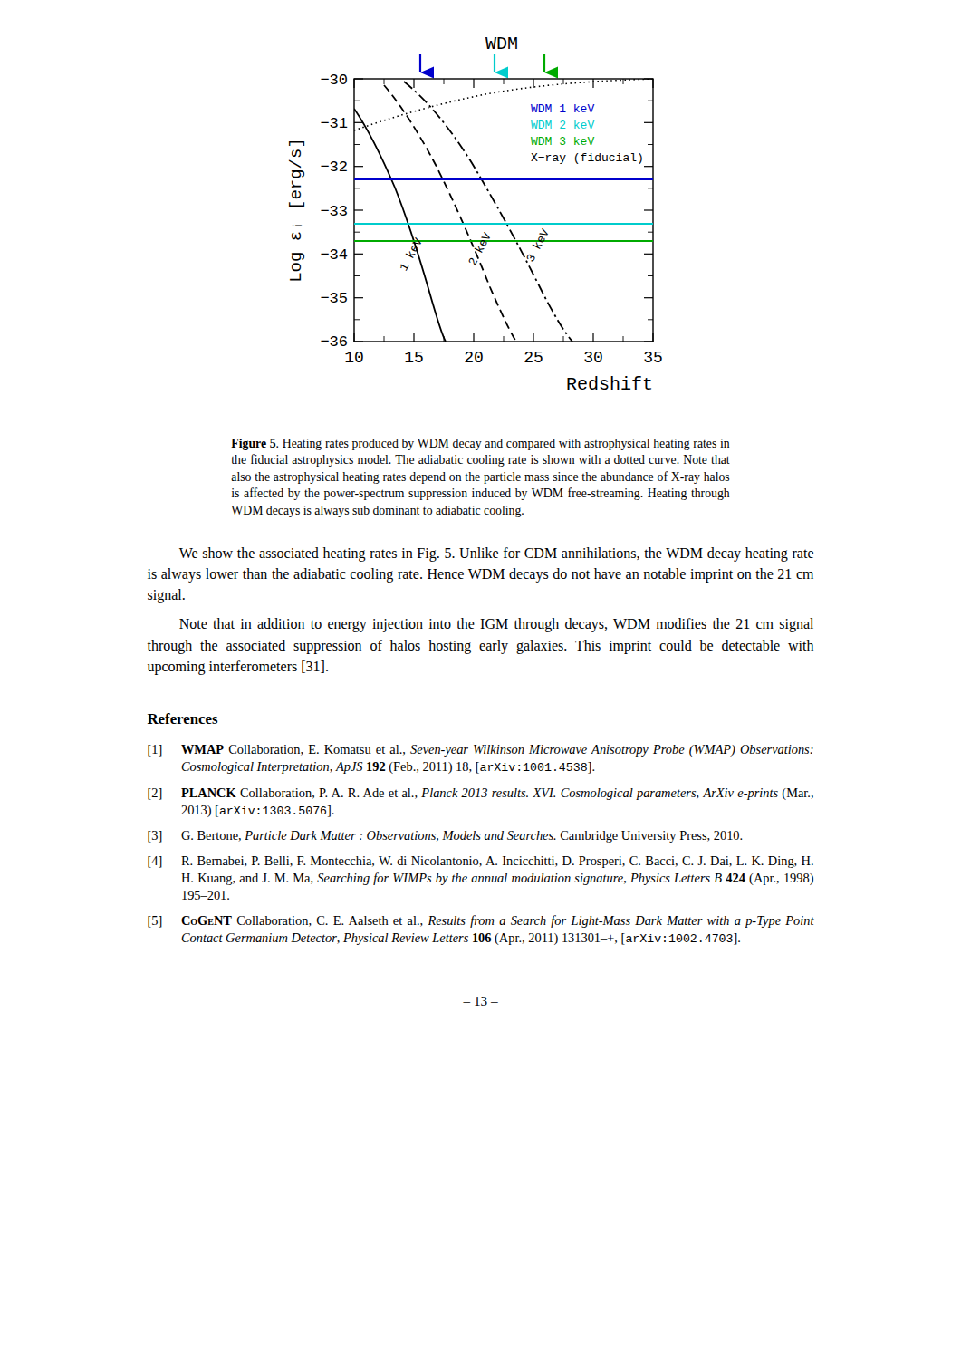WDM −30 −31 −32 −33 −34 −35 −36 10 15 20 25 30 35 Redshift Log εᵢ [erg/s] WDM 1 keV WDM 2 keV WDM 3 keV X−ray (fiducial) 1 keV 2 keV 3 keV
Figure 5. Heating rates produced by WDM decay and compared with astrophysical heating rates in the fiducial astrophysics model. The adiabatic cooling rate is shown with a dotted curve. Note that also the astrophysical heating rates depend on the particle mass since the abundance of X-ray halos is affected by the power-spectrum suppression induced by WDM free-streaming. Heating through WDM decays is always sub dominant to adiabatic cooling.
We show the associated heating rates in Fig. 5. Unlike for CDM annihilations, the WDM decay heating rate is always lower than the adiabatic cooling rate. Hence WDM decays do not have an notable imprint on the 21 cm signal.
Note that in addition to energy injection into the IGM through decays, WDM modifies the 21 cm signal through the associated suppression of halos hosting early galaxies. This imprint could be detectable with upcoming interferometers [31].
References
WMAP Collaboration, E. Komatsu et al., Seven-year Wilkinson Microwave Anisotropy Probe (WMAP) Observations: Cosmological Interpretation, ApJS 192 (Feb., 2011) 18, [arXiv:1001.4538].
PLANCK Collaboration, P. A. R. Ade et al., Planck 2013 results. XVI. Cosmological parameters, ArXiv e-prints (Mar., 2013) [arXiv:1303.5076].
G. Bertone, Particle Dark Matter : Observations, Models and Searches. Cambridge University Press, 2010.
R. Bernabei, P. Belli, F. Montecchia, W. di Nicolantonio, A. Incicchitti, D. Prosperi, C. Bacci, C. J. Dai, L. K. Ding, H. H. Kuang, and J. M. Ma, Searching for WIMPs by the annual modulation signature, Physics Letters B 424 (Apr., 1998) 195–201.
CoGeNT Collaboration, C. E. Aalseth et al., Results from a Search for Light-Mass Dark Matter with a p-Type Point Contact Germanium Detector, Physical Review Letters 106 (Apr., 2011) 131301–+, [arXiv:1002.4703].
– 13 –